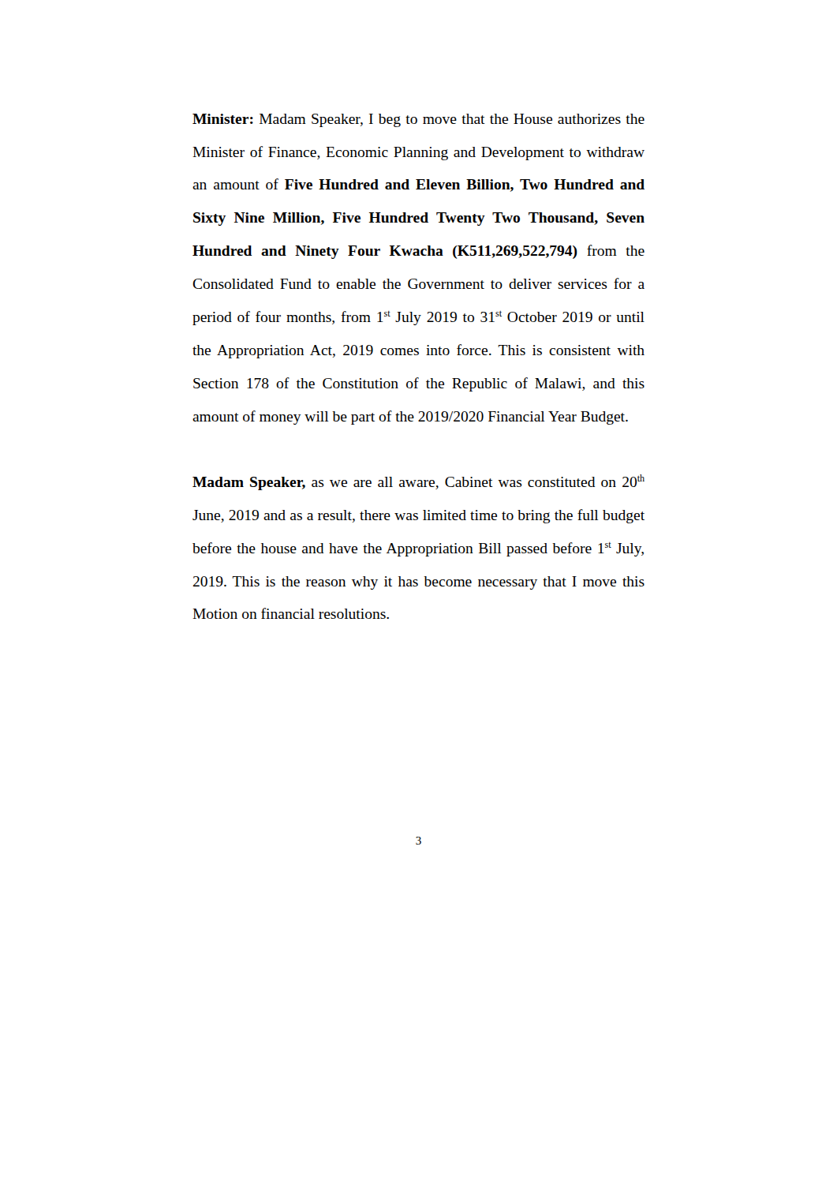Minister: Madam Speaker, I beg to move that the House authorizes the Minister of Finance, Economic Planning and Development to withdraw an amount of Five Hundred and Eleven Billion, Two Hundred and Sixty Nine Million, Five Hundred Twenty Two Thousand, Seven Hundred and Ninety Four Kwacha (K511,269,522,794) from the Consolidated Fund to enable the Government to deliver services for a period of four months, from 1st July 2019 to 31st October 2019 or until the Appropriation Act, 2019 comes into force. This is consistent with Section 178 of the Constitution of the Republic of Malawi, and this amount of money will be part of the 2019/2020 Financial Year Budget.
Madam Speaker, as we are all aware, Cabinet was constituted on 20th June, 2019 and as a result, there was limited time to bring the full budget before the house and have the Appropriation Bill passed before 1st July, 2019. This is the reason why it has become necessary that I move this Motion on financial resolutions.
3